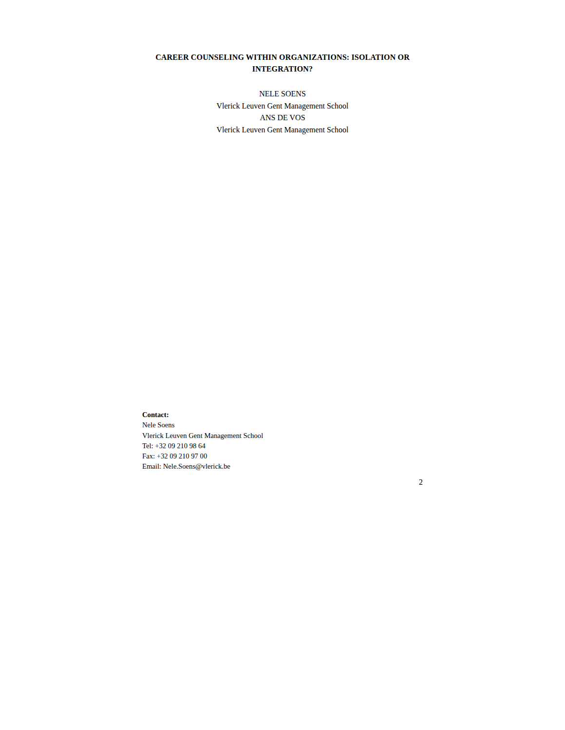Career Counseling Within Organizations: Isolation or Integration?
Nele Soens
Vlerick Leuven Gent Management School
Ans De Vos
Vlerick Leuven Gent Management School
Contact:
Nele Soens
Vlerick Leuven Gent Management School
Tel: +32 09 210 98 64
Fax: +32 09 210 97 00
Email: Nele.Soens@vlerick.be
2